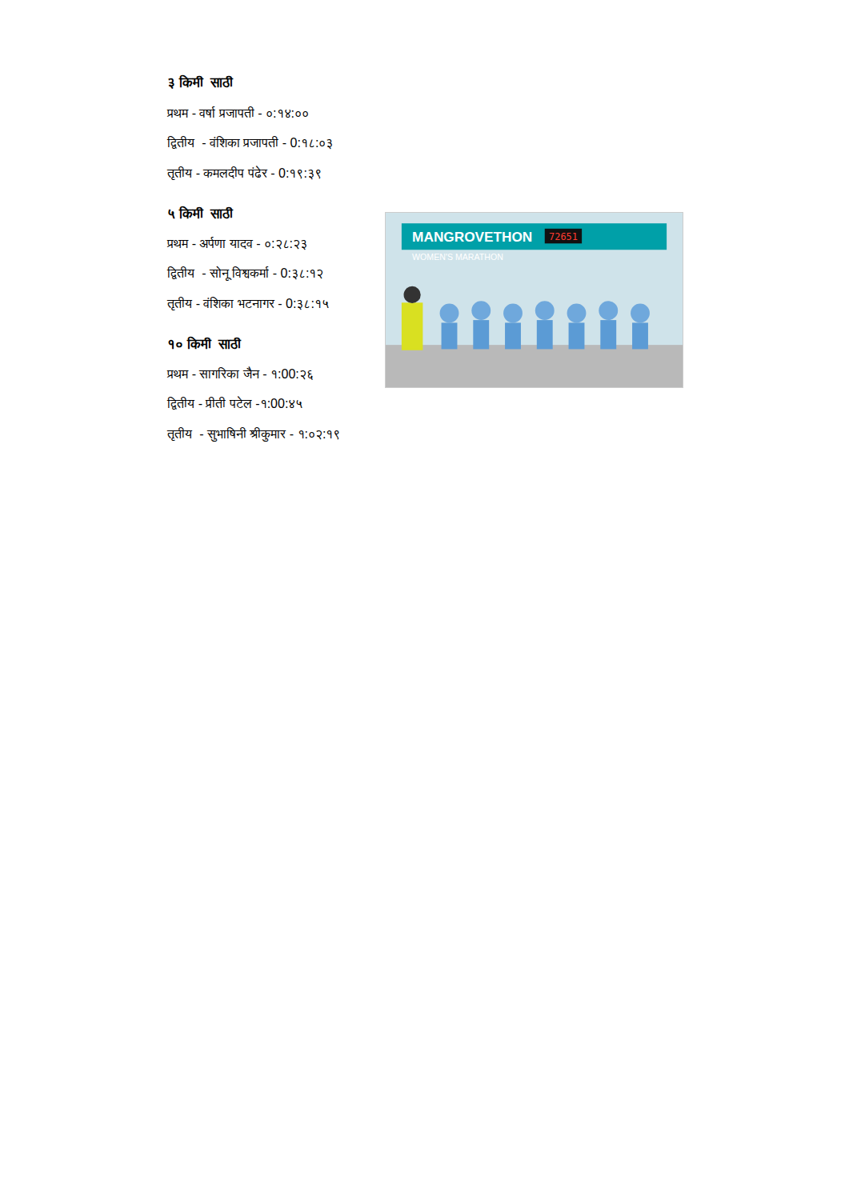३ किमी साठी
प्रथम - वर्षा प्रजापती - ०:१४:००
द्वितीय - वंशिका प्रजापती - 0:१८:०३
तृतीय - कमलदीप पंढेर - 0:१९:३९
५ किमी साठी
प्रथम - अर्पणा यादव - ०:२८:२३
द्वितीय - सोनू विश्वकर्मा - 0:३८:१२
तृतीय - वंशिका भटनागर - 0:३८:१५
१० किमी साठी
प्रथम - सागरिका जैन - १:00:२६
द्वितीय - प्रीती पटेल -१:00:४५
तृतीय - सुभाषिनी श्रीकुमार - १:०२:१९